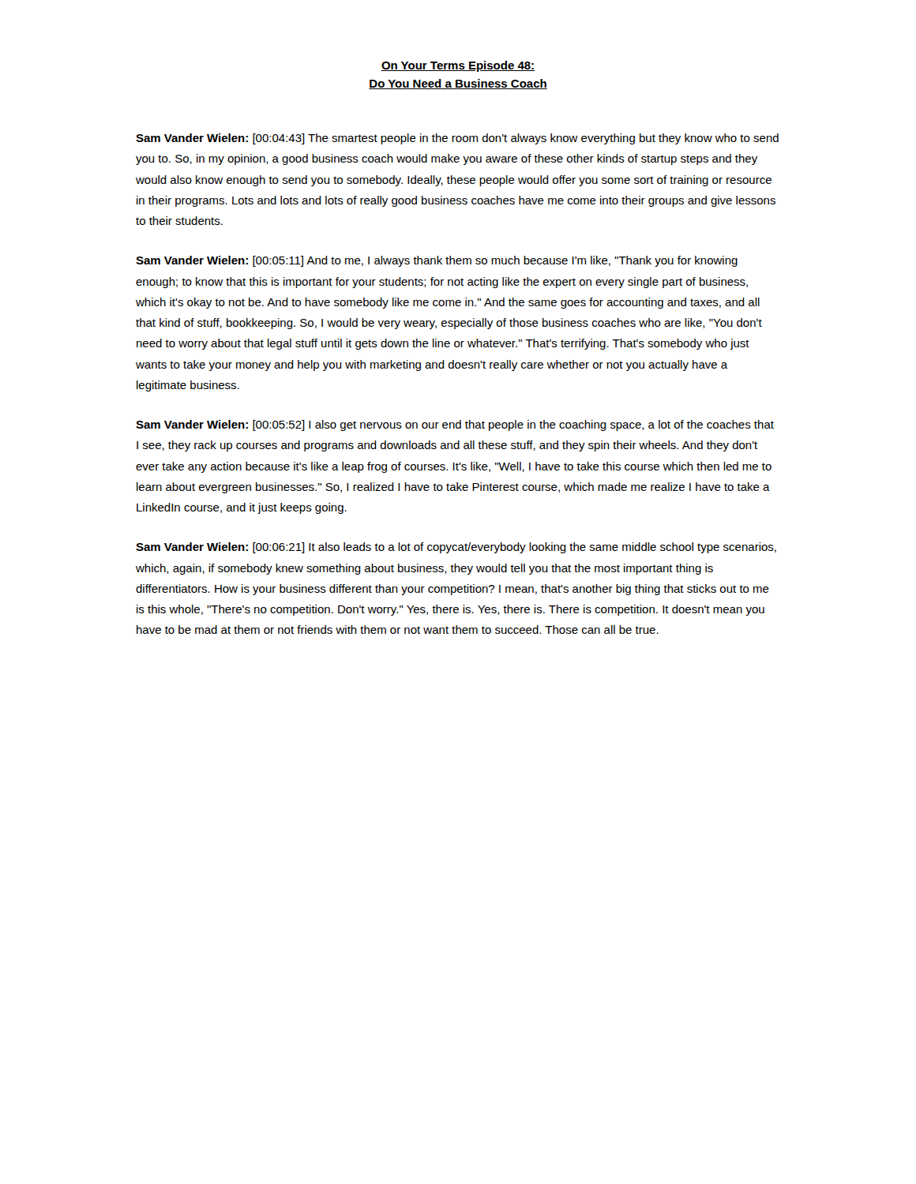On Your Terms Episode 48:
Do You Need a Business Coach
Sam Vander Wielen: [00:04:43] The smartest people in the room don't always know everything but they know who to send you to. So, in my opinion, a good business coach would make you aware of these other kinds of startup steps and they would also know enough to send you to somebody. Ideally, these people would offer you some sort of training or resource in their programs. Lots and lots and lots of really good business coaches have me come into their groups and give lessons to their students.
Sam Vander Wielen: [00:05:11] And to me, I always thank them so much because I'm like, "Thank you for knowing enough; to know that this is important for your students; for not acting like the expert on every single part of business, which it's okay to not be. And to have somebody like me come in." And the same goes for accounting and taxes, and all that kind of stuff, bookkeeping. So, I would be very weary, especially of those business coaches who are like, "You don't need to worry about that legal stuff until it gets down the line or whatever." That's terrifying. That's somebody who just wants to take your money and help you with marketing and doesn't really care whether or not you actually have a legitimate business.
Sam Vander Wielen: [00:05:52] I also get nervous on our end that people in the coaching space, a lot of the coaches that I see, they rack up courses and programs and downloads and all these stuff, and they spin their wheels. And they don't ever take any action because it's like a leap frog of courses. It's like, "Well, I have to take this course which then led me to learn about evergreen businesses." So, I realized I have to take Pinterest course, which made me realize I have to take a LinkedIn course, and it just keeps going.
Sam Vander Wielen: [00:06:21] It also leads to a lot of copycat/everybody looking the same middle school type scenarios, which, again, if somebody knew something about business, they would tell you that the most important thing is differentiators. How is your business different than your competition? I mean, that's another big thing that sticks out to me is this whole, "There's no competition. Don't worry." Yes, there is. Yes, there is. There is competition. It doesn't mean you have to be mad at them or not friends with them or not want them to succeed. Those can all be true.